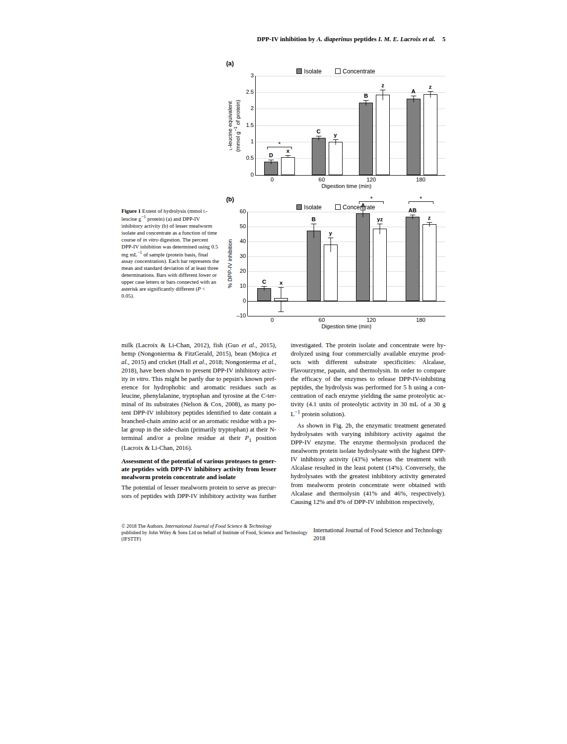DPP-IV inhibition by A. diaperinus peptides I. M. E. Lacroix et al. 5
Figure 1 Extent of hydrolysis (mmol l-leucine g−1 protein) (a) and DPP-IV inhibitory activity (b) of lesser mealworm isolate and concentrate as a function of time course of in vitro digestion. The percent DPP-IV inhibition was determined using 0.5 mg mL−1 of sample (protein basis, final assay concentration). Each bar represents the mean and standard deviation of at least three determinations. Bars with different lower or upper case letters or bars connected with an asterisk are significantly different (P < 0.05).
(a)
Isolate Concentrate
l-leucine equivalent
(mmol g−1 of protein)
3 2.5 2 1.5 1 0.5 0
D
x
*
C
y
B
z
A
z
060120180
Digestion time (min)
(b)
Isolate Concentrate
% DPP-IV inhibition
60 50 40 30 20 10 0 –10
C
x
B
y
A
yz
*
AB
z
*
060120180
Digestion time (min)
milk (Lacroix & Li-Chan, 2012), fish (Guo et al., 2015), hemp (Nongonierma & FitzGerald, 2015), bean (Mojica et al., 2015) and cricket (Hall et al., 2018; Nongonierma et al., 2018), have been shown to present DPP-IV inhibitory activity in vitro. This might be partly due to pepsin's known preference for hydrophobic and aromatic residues such as leucine, phenylalanine, tryptophan and tyrosine at the C-terminal of its substrates (Nelson & Cox, 2008), as many potent DPP-IV inhibitory peptides identified to date contain a branched-chain amino acid or an aromatic residue with a polar group in the side-chain (primarily tryptophan) at their N-terminal and/or a proline residue at their P1 position (Lacroix & Li-Chan, 2016).
Assessment of the potential of various proteases to generate peptides with DPP-IV inhibitory activity from lesser mealworm protein concentrate and isolate
The potential of lesser mealworm protein to serve as precursors of peptides with DPP-IV inhibitory activity was further investigated. The protein isolate and concentrate were hydrolyzed using four commercially available enzyme products with different substrate specificities: Alcalase, Flavourzyme, papain, and thermolysin. In order to compare the efficacy of the enzymes to release DPP-IV-inhibiting peptides, the hydrolysis was performed for 5 h using a concentration of each enzyme yielding the same proteolytic activity (4.1 units of proteolytic activity in 30 mL of a 30 g L−1 protein solution).
As shown in Fig. 2b, the enzymatic treatment generated hydrolysates with varying inhibitory activity against the DPP-IV enzyme. The enzyme thermolysin produced the mealworm protein isolate hydrolysate with the highest DPP-IV inhibitory activity (43%) whereas the treatment with Alcalase resulted in the least potent (14%). Conversely, the hydrolysates with the greatest inhibitory activity generated from mealworm protein concentrate were obtained with Alcalase and thermolysin (41% and 46%, respectively). Causing 12% and 8% of DPP-IV inhibition respectively,
© 2018 The Authors. International Journal of Food Science & Technology
published by John Wiley & Sons Ltd on behalf of Institute of Food, Science and Technology (IFSTTF)
International Journal of Food Science and Technology 2018